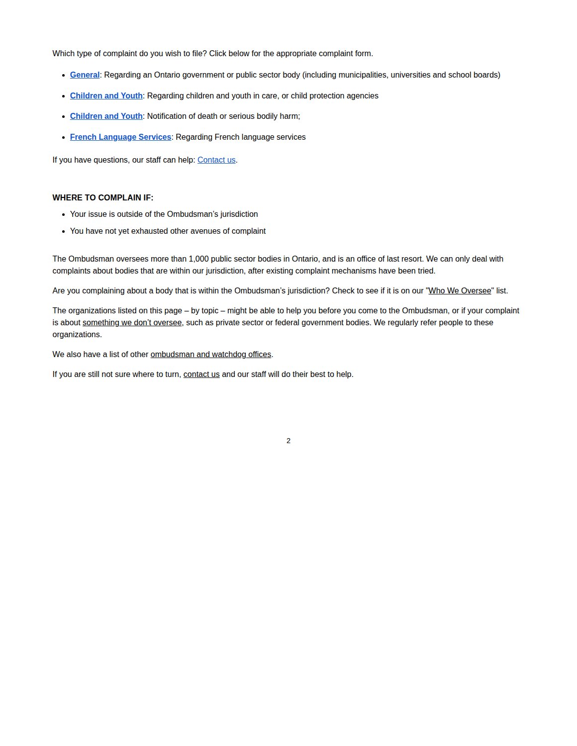Which type of complaint do you wish to file? Click below for the appropriate complaint form.
General: Regarding an Ontario government or public sector body (including municipalities, universities and school boards)
Children and Youth: Regarding children and youth in care, or child protection agencies
Children and Youth: Notification of death or serious bodily harm;
French Language Services: Regarding French language services
If you have questions, our staff can help: Contact us.
WHERE TO COMPLAIN IF:
Your issue is outside of the Ombudsman’s jurisdiction
You have not yet exhausted other avenues of complaint
The Ombudsman oversees more than 1,000 public sector bodies in Ontario, and is an office of last resort. We can only deal with complaints about bodies that are within our jurisdiction, after existing complaint mechanisms have been tried.
Are you complaining about a body that is within the Ombudsman’s jurisdiction? Check to see if it is on our "Who We Oversee" list.
The organizations listed on this page – by topic – might be able to help you before you come to the Ombudsman, or if your complaint is about something we don’t oversee, such as private sector or federal government bodies. We regularly refer people to these organizations.
We also have a list of other ombudsman and watchdog offices.
If you are still not sure where to turn, contact us and our staff will do their best to help.
2